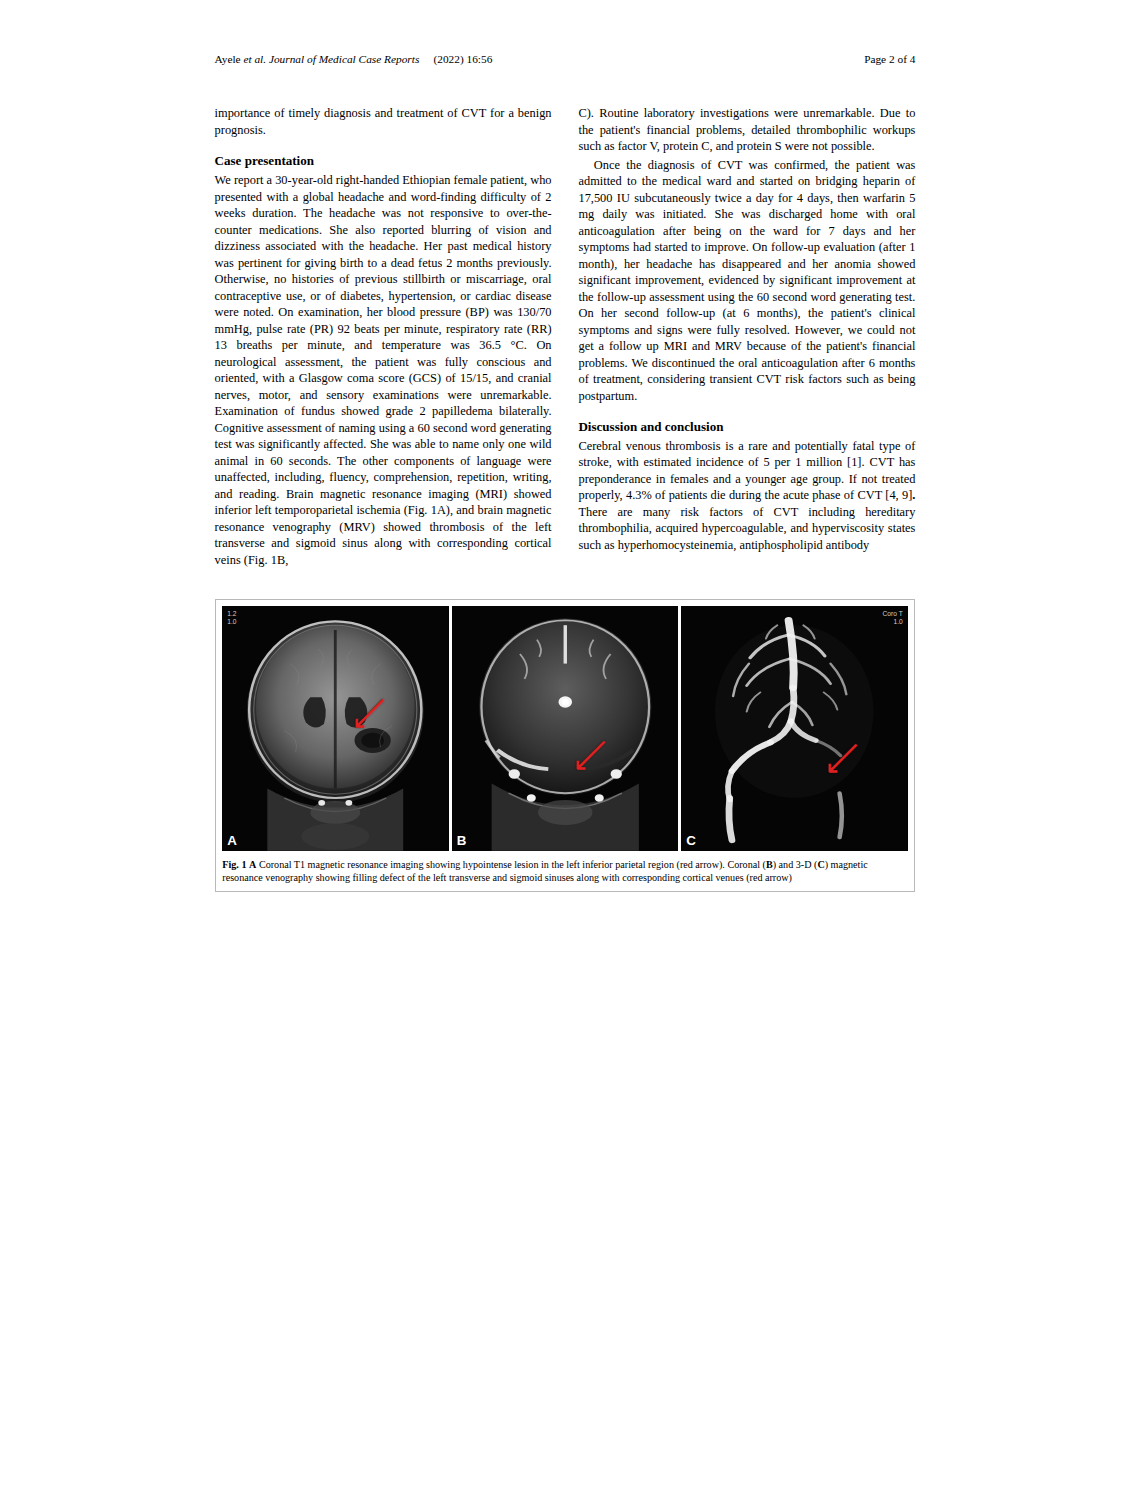Ayele et al. Journal of Medical Case Reports (2022) 16:56
Page 2 of 4
importance of timely diagnosis and treatment of CVT for a benign prognosis.
Case presentation
We report a 30-year-old right-handed Ethiopian female patient, who presented with a global headache and word-finding difficulty of 2 weeks duration. The headache was not responsive to over-the-counter medications. She also reported blurring of vision and dizziness associated with the headache. Her past medical history was pertinent for giving birth to a dead fetus 2 months previously. Otherwise, no histories of previous stillbirth or miscarriage, oral contraceptive use, or of diabetes, hypertension, or cardiac disease were noted. On examination, her blood pressure (BP) was 130/70 mmHg, pulse rate (PR) 92 beats per minute, respiratory rate (RR) 13 breaths per minute, and temperature was 36.5 °C. On neurological assessment, the patient was fully conscious and oriented, with a Glasgow coma score (GCS) of 15/15, and cranial nerves, motor, and sensory examinations were unremarkable. Examination of fundus showed grade 2 papilledema bilaterally. Cognitive assessment of naming using a 60 second word generating test was significantly affected. She was able to name only one wild animal in 60 seconds. The other components of language were unaffected, including, fluency, comprehension, repetition, writing, and reading. Brain magnetic resonance imaging (MRI) showed inferior left temporoparietal ischemia (Fig. 1A), and brain magnetic resonance venography (MRV) showed thrombosis of the left transverse and sigmoid sinus along with corresponding cortical veins (Fig. 1B,
C). Routine laboratory investigations were unremarkable. Due to the patient's financial problems, detailed thrombophilic workups such as factor V, protein C, and protein S were not possible.
Once the diagnosis of CVT was confirmed, the patient was admitted to the medical ward and started on bridging heparin of 17,500 IU subcutaneously twice a day for 4 days, then warfarin 5 mg daily was initiated. She was discharged home with oral anticoagulation after being on the ward for 7 days and her symptoms had started to improve. On follow-up evaluation (after 1 month), her headache has disappeared and her anomia showed significant improvement, evidenced by significant improvement at the follow-up assessment using the 60 second word generating test. On her second follow-up (at 6 months), the patient's clinical symptoms and signs were fully resolved. However, we could not get a follow up MRI and MRV because of the patient's financial problems. We discontinued the oral anticoagulation after 6 months of treatment, considering transient CVT risk factors such as being postpartum.
Discussion and conclusion
Cerebral venous thrombosis is a rare and potentially fatal type of stroke, with estimated incidence of 5 per 1 million [1]. CVT has preponderance in females and a younger age group. If not treated properly, 4.3% of patients die during the acute phase of CVT [4, 9]. There are many risk factors of CVT including hereditary thrombophilia, acquired hypercoagulable, and hyperviscosity states such as hyperhomocysteinemia, antiphospholipid antibody
1.2
1.0
⟶
A
⟶
B
Coro T
1.0
⟶
C
Fig. 1 A Coronal T1 magnetic resonance imaging showing hypointense lesion in the left inferior parietal region (red arrow). Coronal (B) and 3-D (C) magnetic resonance venography showing filling defect of the left transverse and sigmoid sinuses along with corresponding cortical venues (red arrow)